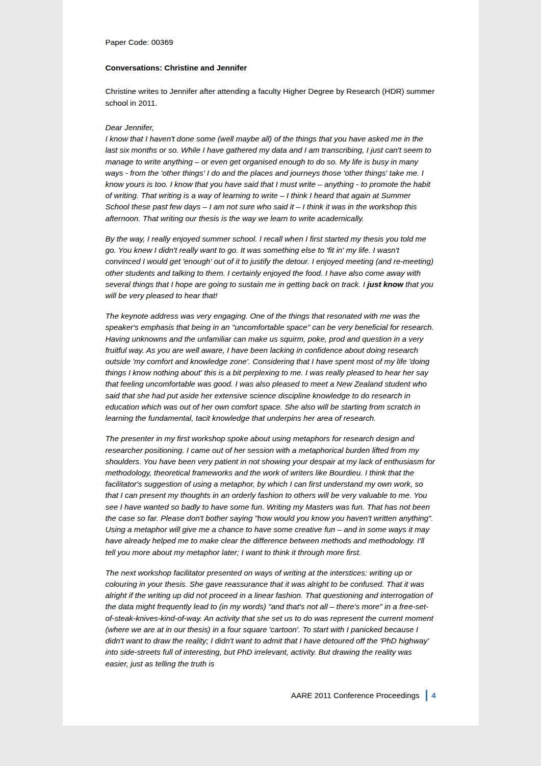Paper Code: 00369
Conversations: Christine and Jennifer
Christine writes to Jennifer after attending a faculty Higher Degree by Research (HDR) summer school in 2011.
Dear Jennifer,
I know that I haven't done some (well maybe all) of the things that you have asked me in the last six months or so. While I have gathered my data and I am transcribing, I just can't seem to manage to write anything – or even get organised enough to do so. My life is busy in many ways - from the 'other things' I do and the places and journeys those 'other things' take me. I know yours is too. I know that you have said that I must write – anything - to promote the habit of writing. That writing is a way of learning to write – I think I heard that again at Summer School these past few days – I am not sure who said it – I think it was in the workshop this afternoon. That writing our thesis is the way we learn to write academically.
By the way, I really enjoyed summer school. I recall when I first started my thesis you told me go. You knew I didn't really want to go. It was something else to 'fit in' my life. I wasn't convinced I would get 'enough' out of it to justify the detour. I enjoyed meeting (and re-meeting) other students and talking to them. I certainly enjoyed the food. I have also come away with several things that I hope are going to sustain me in getting back on track. I just know that you will be very pleased to hear that!
The keynote address was very engaging. One of the things that resonated with me was the speaker's emphasis that being in an "uncomfortable space" can be very beneficial for research. Having unknowns and the unfamiliar can make us squirm, poke, prod and question in a very fruitful way. As you are well aware, I have been lacking in confidence about doing research outside 'my comfort and knowledge zone'. Considering that I have spent most of my life 'doing things I know nothing about' this is a bit perplexing to me. I was really pleased to hear her say that feeling uncomfortable was good. I was also pleased to meet a New Zealand student who said that she had put aside her extensive science discipline knowledge to do research in education which was out of her own comfort space. She also will be starting from scratch in learning the fundamental, tacit knowledge that underpins her area of research.
The presenter in my first workshop spoke about using metaphors for research design and researcher positioning. I came out of her session with a metaphorical burden lifted from my shoulders. You have been very patient in not showing your despair at my lack of enthusiasm for methodology, theoretical frameworks and the work of writers like Bourdieu. I think that the facilitator's suggestion of using a metaphor, by which I can first understand my own work, so that I can present my thoughts in an orderly fashion to others will be very valuable to me. You see I have wanted so badly to have some fun. Writing my Masters was fun. That has not been the case so far. Please don't bother saying "how would you know you haven't written anything". Using a metaphor will give me a chance to have some creative fun – and in some ways it may have already helped me to make clear the difference between methods and methodology. I'll tell you more about my metaphor later; I want to think it through more first.
The next workshop facilitator presented on ways of writing at the interstices: writing up or colouring in your thesis. She gave reassurance that it was alright to be confused. That it was alright if the writing up did not proceed in a linear fashion. That questioning and interrogation of the data might frequently lead to (in my words) "and that's not all – there's more" in a free-set-of-steak-knives-kind-of-way. An activity that she set us to do was represent the current moment (where we are at in our thesis) in a four square 'cartoon'. To start with I panicked because I didn't want to draw the reality; I didn't want to admit that I have detoured off the 'PhD highway' into side-streets full of interesting, but PhD irrelevant, activity. But drawing the reality was easier, just as telling the truth is
AARE 2011 Conference Proceedings 4